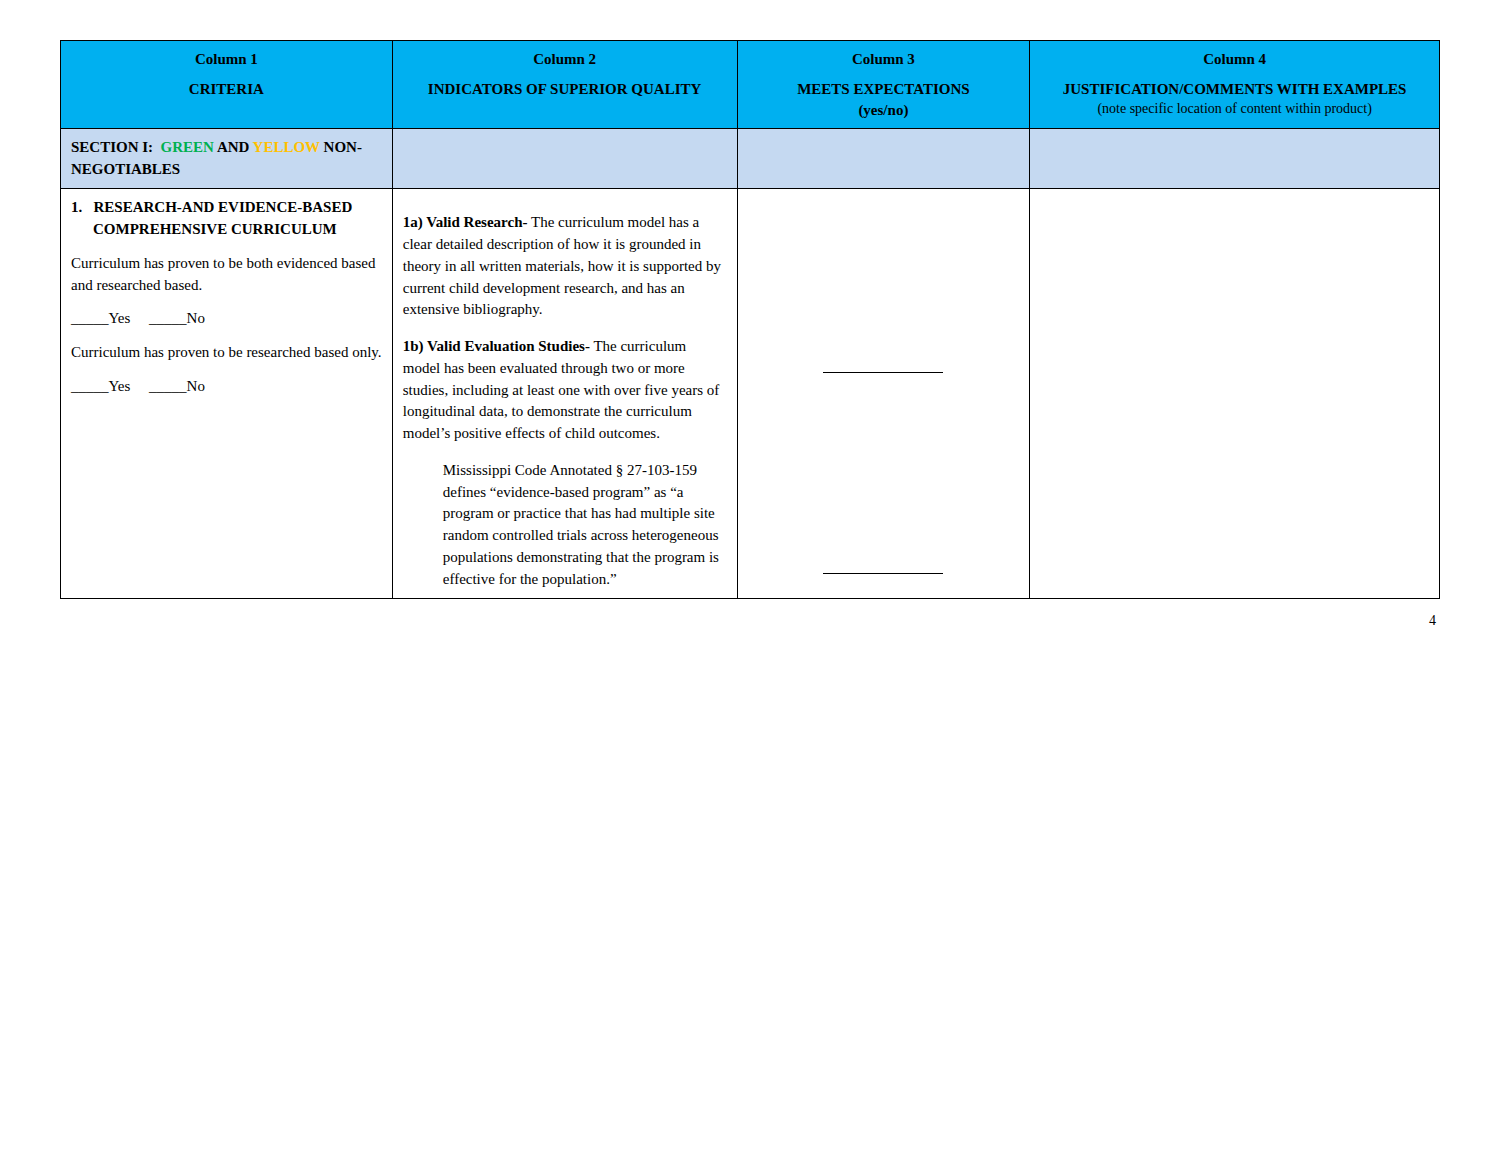| Column 1 CRITERIA | Column 2 INDICATORS OF SUPERIOR QUALITY | Column 3 MEETS EXPECTATIONS (yes/no) | Column 4 JUSTIFICATION/COMMENTS WITH EXAMPLES (note specific location of content within product) |
| --- | --- | --- | --- |
| SECTION I: GREEN AND YELLOW NON-NEGOTIABLES | | | |
| 1. RESEARCH-AND EVIDENCE-BASED COMPREHENSIVE CURRICULUM Curriculum has proven to be both evidenced based and researched based. _____ Yes _____ No Curriculum has proven to be researched based only. _____ Yes _____ No | 1a) Valid Research- The curriculum model has a clear detailed description of how it is grounded in theory in all written materials, how it is supported by current child development research, and has an extensive bibliography. 1b) Valid Evaluation Studies- The curriculum model has been evaluated through two or more studies, including at least one with over five years of longitudinal data, to demonstrate the curriculum model’s positive effects of child outcomes. Mississippi Code Annotated § 27-103-159 defines “evidence-based program” as “a program or practice that has had multiple site random controlled trials across heterogeneous populations demonstrating that the program is effective for the population.” | | |
4